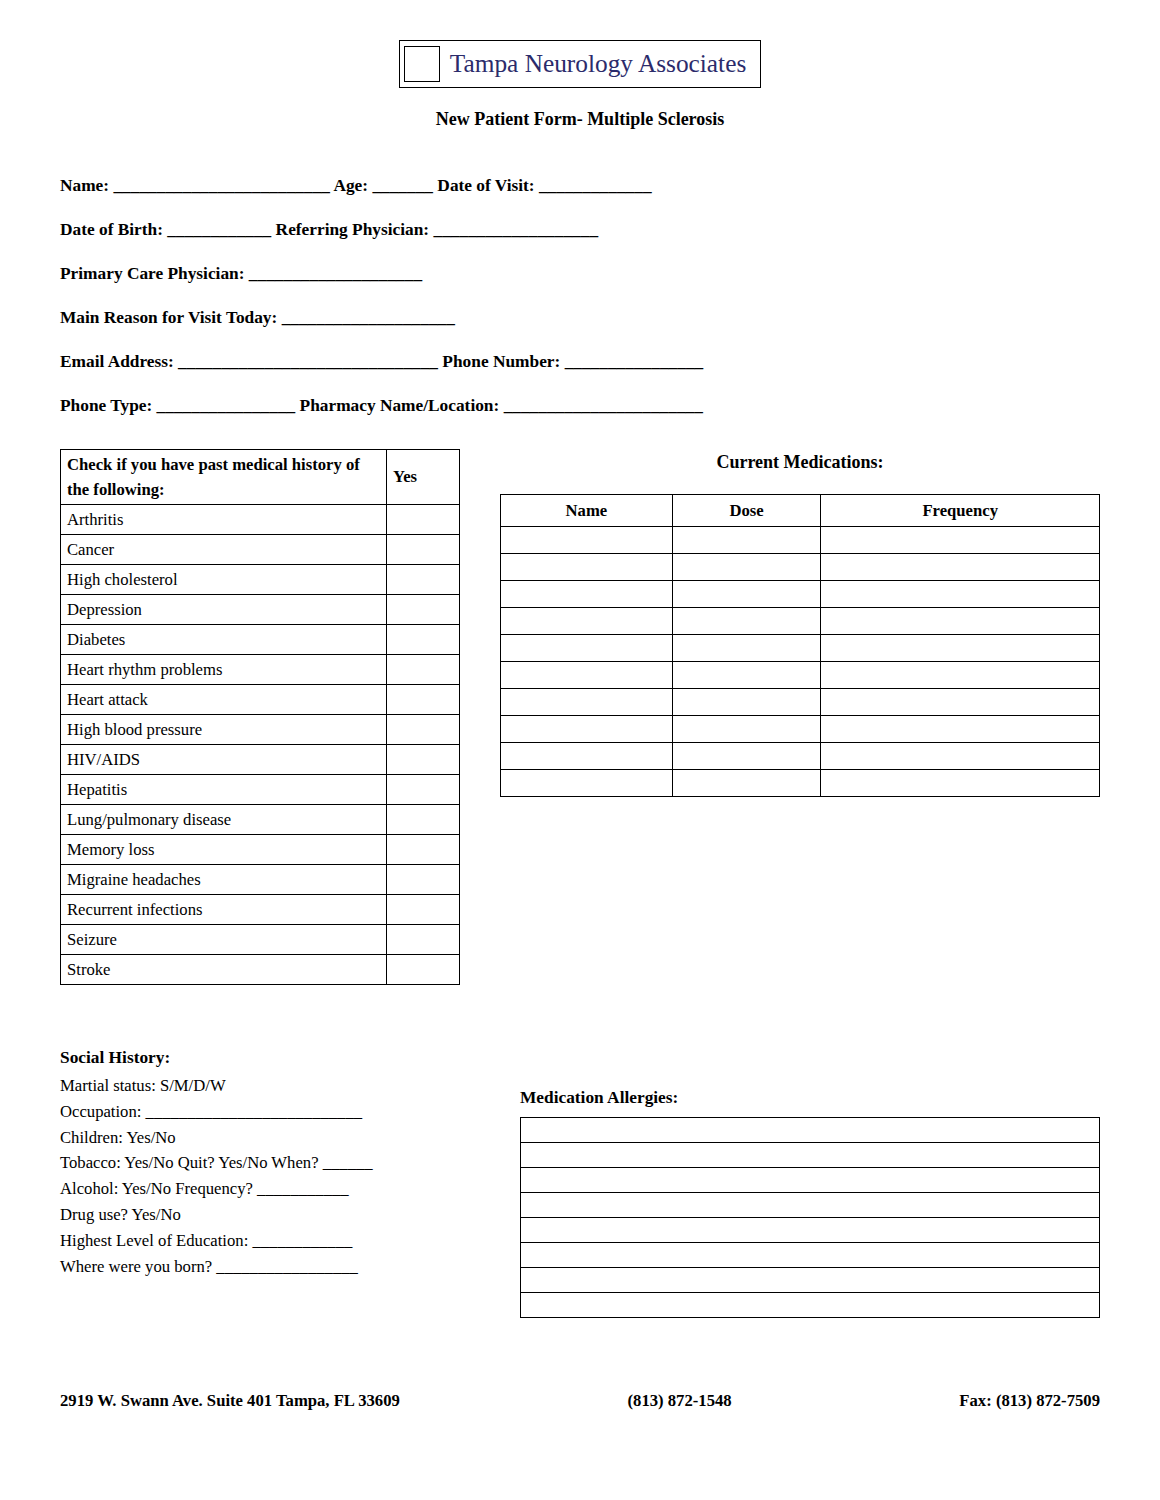Tampa Neurology Associates
New Patient Form- Multiple Sclerosis
Name: _________________________ Age: _______ Date of Visit: _____________
Date of Birth: ____________ Referring Physician: ___________________
Primary Care Physician: ____________________
Main Reason for Visit Today: ____________________
Email Address: ______________________________ Phone Number: ________________
Phone Type: ________________ Pharmacy Name/Location: _______________________
| Check if you have past medical history of the following: | Yes |
| --- | --- |
| Arthritis | |
| Cancer | |
| High cholesterol | |
| Depression | |
| Diabetes | |
| Heart rhythm problems | |
| Heart attack | |
| High blood pressure | |
| HIV/AIDS | |
| Hepatitis | |
| Lung/pulmonary disease | |
| Memory loss | |
| Migraine headaches | |
| Recurrent infections | |
| Seizure | |
| Stroke | |
Current Medications:
| Name | Dose | Frequency |
| --- | --- | --- |
Social History:
Martial status: S/M/D/W
Occupation: __________________________
Children: Yes/No
Tobacco: Yes/No Quit? Yes/No When? ______
Alcohol: Yes/No Frequency? ___________
Drug use? Yes/No
Highest Level of Education: ____________
Where were you born? _________________
Medication Allergies:
2919 W. Swann Ave. Suite 401 Tampa, FL 33609 (813) 872-1548 Fax: (813) 872-7509